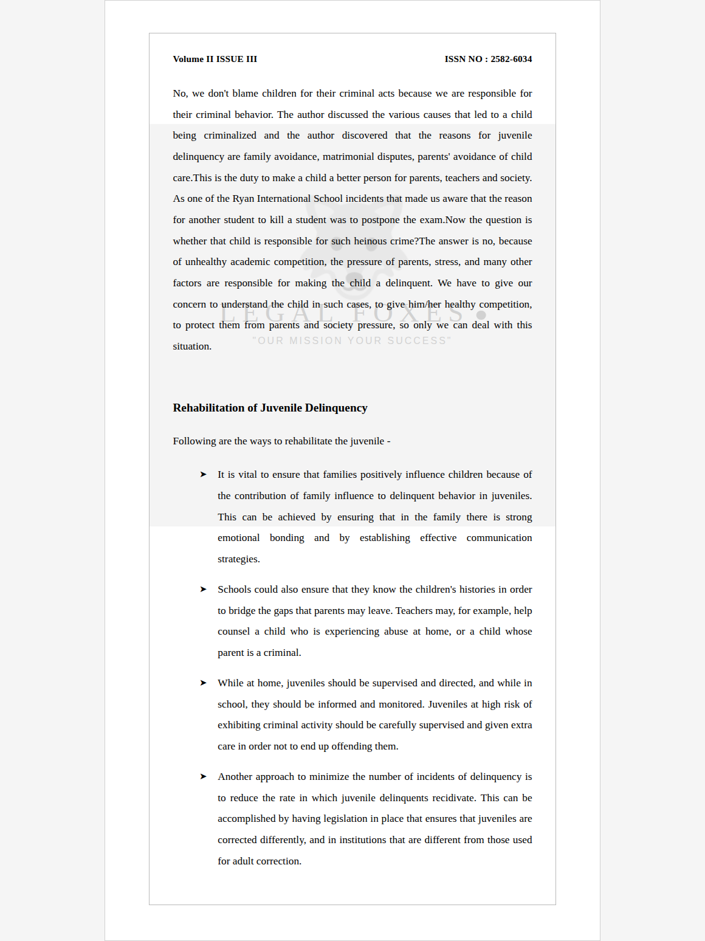🐺
LEGAL FOXES
"OUR MISSION YOUR SUCCESS"
Volume II ISSUE III
ISSN NO : 2582-6034
No, we don't blame children for their criminal acts because we are responsible for their criminal behavior. The author discussed the various causes that led to a child being criminalized and the author discovered that the reasons for juvenile delinquency are family avoidance, matrimonial disputes, parents' avoidance of child care.This is the duty to make a child a better person for parents, teachers and society. As one of the Ryan International School incidents that made us aware that the reason for another student to kill a student was to postpone the exam.Now the question is whether that child is responsible for such heinous crime?The answer is no, because of unhealthy academic competition, the pressure of parents, stress, and many other factors are responsible for making the child a delinquent. We have to give our concern to understand the child in such cases, to give him/her healthy competition, to protect them from parents and society pressure, so only we can deal with this situation.
Rehabilitation of Juvenile Delinquency
Following are the ways to rehabilitate the juvenile -
It is vital to ensure that families positively influence children because of the contribution of family influence to delinquent behavior in juveniles. This can be achieved by ensuring that in the family there is strong emotional bonding and by establishing effective communication strategies.
Schools could also ensure that they know the children's histories in order to bridge the gaps that parents may leave. Teachers may, for example, help counsel a child who is experiencing abuse at home, or a child whose parent is a criminal.
While at home, juveniles should be supervised and directed, and while in school, they should be informed and monitored. Juveniles at high risk of exhibiting criminal activity should be carefully supervised and given extra care in order not to end up offending them.
Another approach to minimize the number of incidents of delinquency is to reduce the rate in which juvenile delinquents recidivate. This can be accomplished by having legislation in place that ensures that juveniles are corrected differently, and in institutions that are different from those used for adult correction.